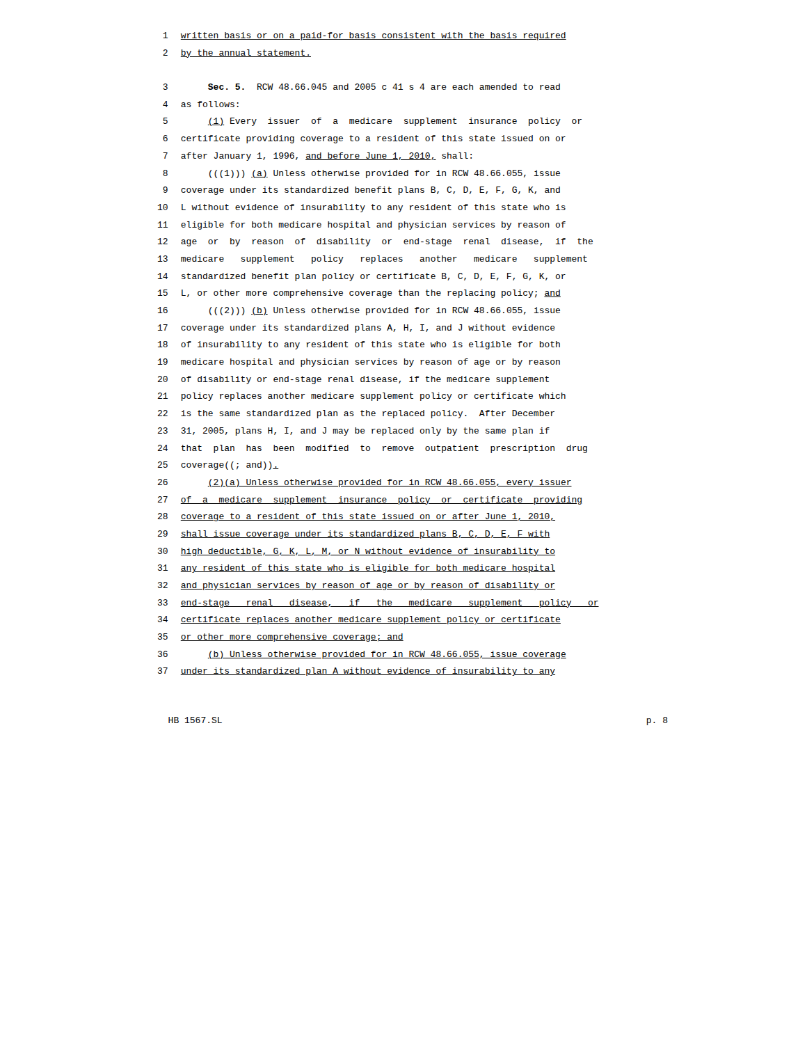1 written basis or on a paid-for basis consistent with the basis required
2 by the annual statement.
3 Sec. 5. RCW 48.66.045 and 2005 c 41 s 4 are each amended to read
4 as follows:
5 (1) Every issuer of a medicare supplement insurance policy or
6 certificate providing coverage to a resident of this state issued on or
7 after January 1, 1996, and before June 1, 2010, shall:
8 (((1))) (a) Unless otherwise provided for in RCW 48.66.055, issue
9 coverage under its standardized benefit plans B, C, D, E, F, G, K, and
10 L without evidence of insurability to any resident of this state who is
11 eligible for both medicare hospital and physician services by reason of
12 age or by reason of disability or end-stage renal disease, if the
13 medicare supplement policy replaces another medicare supplement
14 standardized benefit plan policy or certificate B, C, D, E, F, G, K, or
15 L, or other more comprehensive coverage than the replacing policy; and
16 (((2))) (b) Unless otherwise provided for in RCW 48.66.055, issue
17 coverage under its standardized plans A, H, I, and J without evidence
18 of insurability to any resident of this state who is eligible for both
19 medicare hospital and physician services by reason of age or by reason
20 of disability or end-stage renal disease, if the medicare supplement
21 policy replaces another medicare supplement policy or certificate which
22 is the same standardized plan as the replaced policy. After December
2331, 2005, plans H, I, and J may be replaced only by the same plan if
24 that plan has been modified to remove outpatient prescription drug
25 coverage((; and)).
26 (2)(a) Unless otherwise provided for in RCW 48.66.055, every issuer
27 of a medicare supplement insurance policy or certificate providing
28 coverage to a resident of this state issued on or after June 1, 2010,
29 shall issue coverage under its standardized plans B, C, D, E, F with
30 high deductible, G, K, L, M, or N without evidence of insurability to
31 any resident of this state who is eligible for both medicare hospital
32 and physician services by reason of age or by reason of disability or
33 end-stage renal disease, if the medicare supplement policy or
34 certificate replaces another medicare supplement policy or certificate
35 or other more comprehensive coverage; and
36 (b) Unless otherwise provided for in RCW 48.66.055, issue coverage
37 under its standardized plan A without evidence of insurability to any
HB 1567.SL p. 8